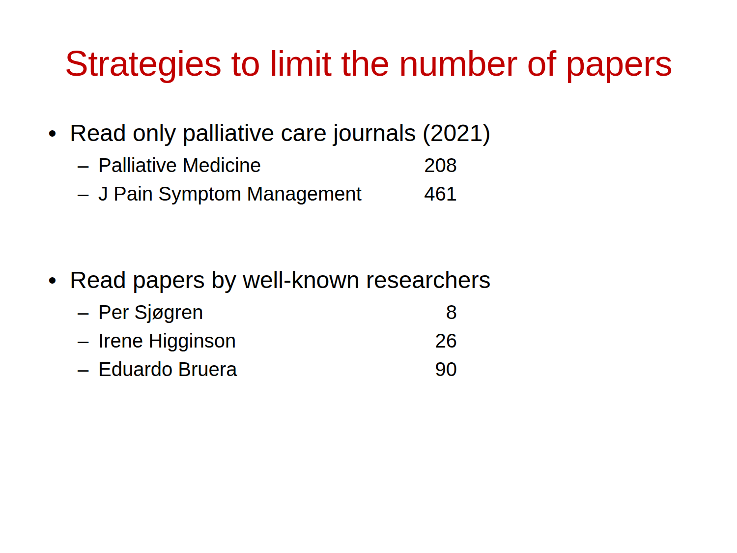Strategies to limit the number of papers
Read only palliative care journals (2021)
Palliative Medicine 208
J Pain Symptom Management 461
Read papers by well-known researchers
Per Sjøgren 8
Irene Higginson 26
Eduardo Bruera 90